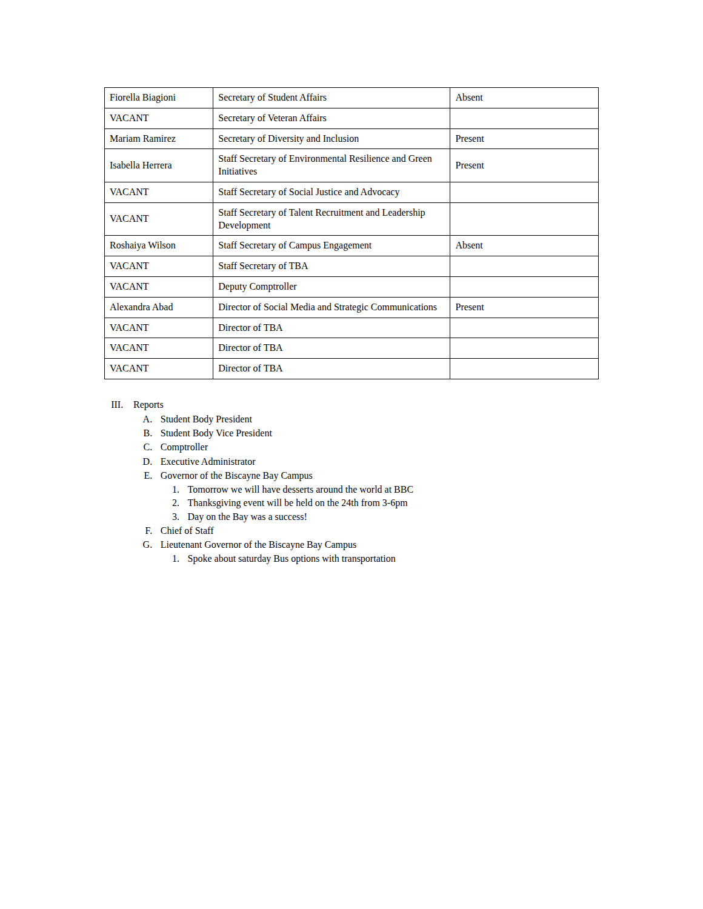| Fiorella Biagioni | Secretary of Student Affairs | Absent |
| VACANT | Secretary of Veteran Affairs | |
| Mariam Ramirez | Secretary of Diversity and Inclusion | Present |
| Isabella Herrera | Staff Secretary of Environmental Resilience and Green Initiatives | Present |
| VACANT | Staff Secretary of Social Justice and Advocacy | |
| VACANT | Staff Secretary of Talent Recruitment and Leadership Development | |
| Roshaiya Wilson | Staff Secretary of Campus Engagement | Absent |
| VACANT | Staff Secretary of TBA | |
| VACANT | Deputy Comptroller | |
| Alexandra Abad | Director of Social Media and Strategic Communications | Present |
| VACANT | Director of TBA | |
| VACANT | Director of TBA | |
| VACANT | Director of TBA | |
Reports
Student Body President
Student Body Vice President
Comptroller
Executive Administrator
Governor of the Biscayne Bay Campus
Tomorrow we will have desserts around the world at BBC
Thanksgiving event will be held on the 24th from 3-6pm
Day on the Bay was a success!
Chief of Staff
Lieutenant Governor of the Biscayne Bay Campus
Spoke about saturday Bus options with transportation